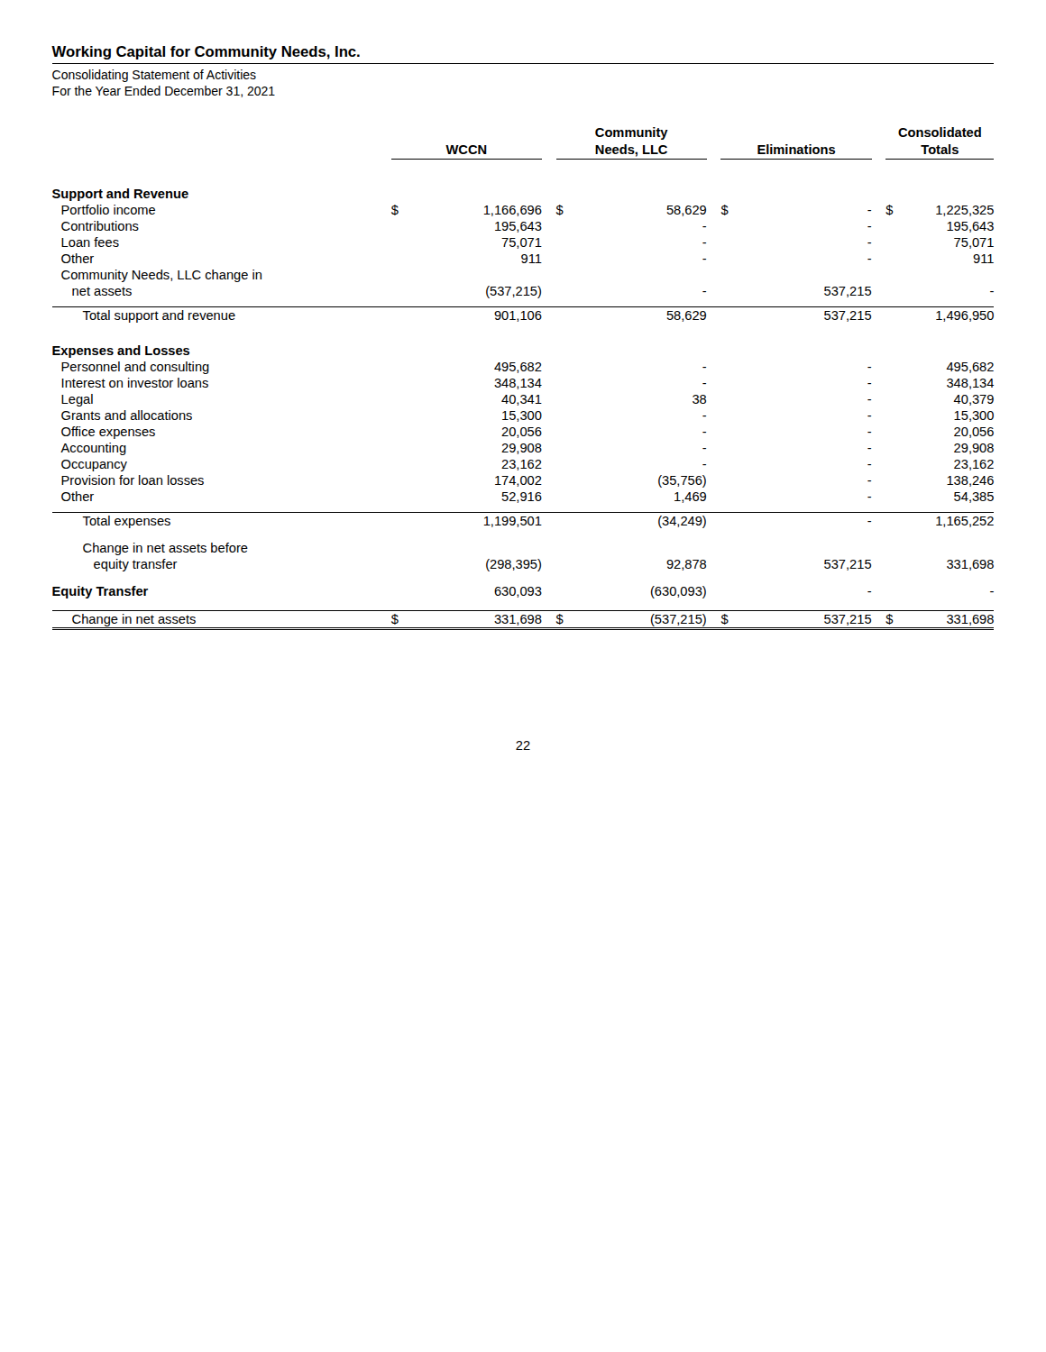Working Capital for Community Needs, Inc.
Consolidating Statement of Activities
For the Year Ended December 31, 2021
| | | | Community | | | | Consolidated |
| --- | --- | --- | --- | --- | --- | --- | --- |
| | WCCN | | Needs, LLC | | Eliminations | | Totals |
| Support and Revenue | |
| Portfolio income | $ | 1,166,696 | | $ | 58,629 | | $ | - | | $ | 1,225,325 |
| Contributions | | 195,643 | | | - | | | - | | | 195,643 |
| Loan fees | | 75,071 | | | - | | | - | | | 75,071 |
| Other | | 911 | | | - | | | - | | | 911 |
| Community Needs, LLC change in | |
| net assets | | (537,215) | | | - | | | 537,215 | | | - |
| Total support and revenue | | 901,106 | | | 58,629 | | | 537,215 | | | 1,496,950 |
| Expenses and Losses | |
| Personnel and consulting | | 495,682 | | | - | | | - | | | 495,682 |
| Interest on investor loans | | 348,134 | | | - | | | - | | | 348,134 |
| Legal | | 40,341 | | | 38 | | | - | | | 40,379 |
| Grants and allocations | | 15,300 | | | - | | | - | | | 15,300 |
| Office expenses | | 20,056 | | | - | | | - | | | 20,056 |
| Accounting | | 29,908 | | | - | | | - | | | 29,908 |
| Occupancy | | 23,162 | | | - | | | - | | | 23,162 |
| Provision for loan losses | | 174,002 | | | (35,756) | | | - | | | 138,246 |
| Other | | 52,916 | | | 1,469 | | | - | | | 54,385 |
| Total expenses | | 1,199,501 | | | (34,249) | | | - | | | 1,165,252 |
| Change in net assets before | |
| equity transfer | | (298,395) | | | 92,878 | | | 537,215 | | | 331,698 |
| Equity Transfer | | 630,093 | | | (630,093) | | | - | | | - |
| Change in net assets | $ | 331,698 | | $ | (537,215) | | $ | 537,215 | | $ | 331,698 |
22